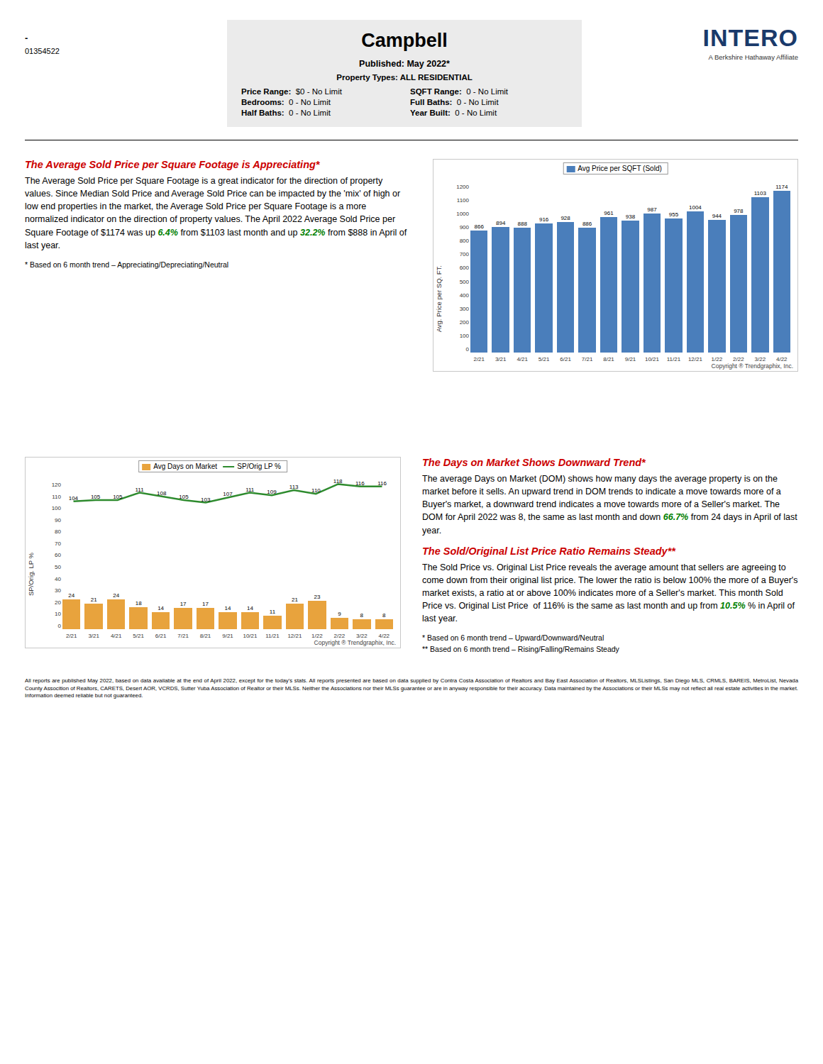- 01354522
Campbell
Published: May 2022*
Property Types: ALL RESIDENTIAL
Price Range: $0 - No Limit
SQFT Range: 0 - No Limit
Bedrooms: 0 - No Limit
Full Baths: 0 - No Limit
Half Baths: 0 - No Limit
Year Built: 0 - No Limit
INTERO
A Berkshire Hathaway Affiliate
The Average Sold Price per Square Footage is Appreciating*
The Average Sold Price per Square Footage is a great indicator for the direction of property values. Since Median Sold Price and Average Sold Price can be impacted by the 'mix' of high or low end properties in the market, the Average Sold Price per Square Footage is a more normalized indicator on the direction of property values. The April 2022 Average Sold Price per Square Footage of $1174 was up 6.4% from $1103 last month and up 32.2% from $888 in April of last year.
* Based on 6 month trend – Appreciating/Depreciating/Neutral
Avg Price per SQFT (Sold)
Avg. Price per SQ. FT.
120011001000900 800700600500 4003002001000
866
894
888
916
928
886
961
938
987
955
1004
944
978
1103
1174
2/213/214/215/216/21 7/218/219/2110/2111/21 12/211/222/223/224/22
Copyright ® Trendgraphix, Inc.
Avg Days on Market SP/Orig LP %
SP/Orig. LP %
1201101009080 7060504030 20100
24
21
24
18
14
17
17
14
14
11
21
23
9
8
8
104 105 105 111 108 105 103 107 111 109 113 110 118 116 116
2/213/214/215/216/21 7/218/219/2110/2111/21 12/211/222/223/224/22
Copyright ® Trendgraphix, Inc.
The Days on Market Shows Downward Trend*
The average Days on Market (DOM) shows how many days the average property is on the market before it sells. An upward trend in DOM trends to indicate a move towards more of a Buyer's market, a downward trend indicates a move towards more of a Seller's market. The DOM for April 2022 was 8, the same as last month and down 66.7% from 24 days in April of last year.
The Sold/Original List Price Ratio Remains Steady**
The Sold Price vs. Original List Price reveals the average amount that sellers are agreeing to come down from their original list price. The lower the ratio is below 100% the more of a Buyer's market exists, a ratio at or above 100% indicates more of a Seller's market. This month Sold Price vs. Original List Price of 116% is the same as last month and up from 10.5% % in April of last year.
* Based on 6 month trend – Upward/Downward/Neutral
** Based on 6 month trend – Rising/Falling/Remains Steady
All reports are published May 2022, based on data available at the end of April 2022, except for the today's stats. All reports presented are based on data supplied by Contra Costa Association of Realtors and Bay East Association of Realtors, MLSListings, San Diego MLS, CRMLS, BAREIS, MetroList, Nevada County Assocition of Realtors, CARETS, Desert AOR, VCRDS, Sutter Yuba Association of Realtor or their MLSs. Neither the Associations nor their MLSs guarantee or are in anyway responsible for their accuracy. Data maintained by the Associations or their MLSs may not reflect all real estate activities in the market. Information deemed reliable but not guaranteed.